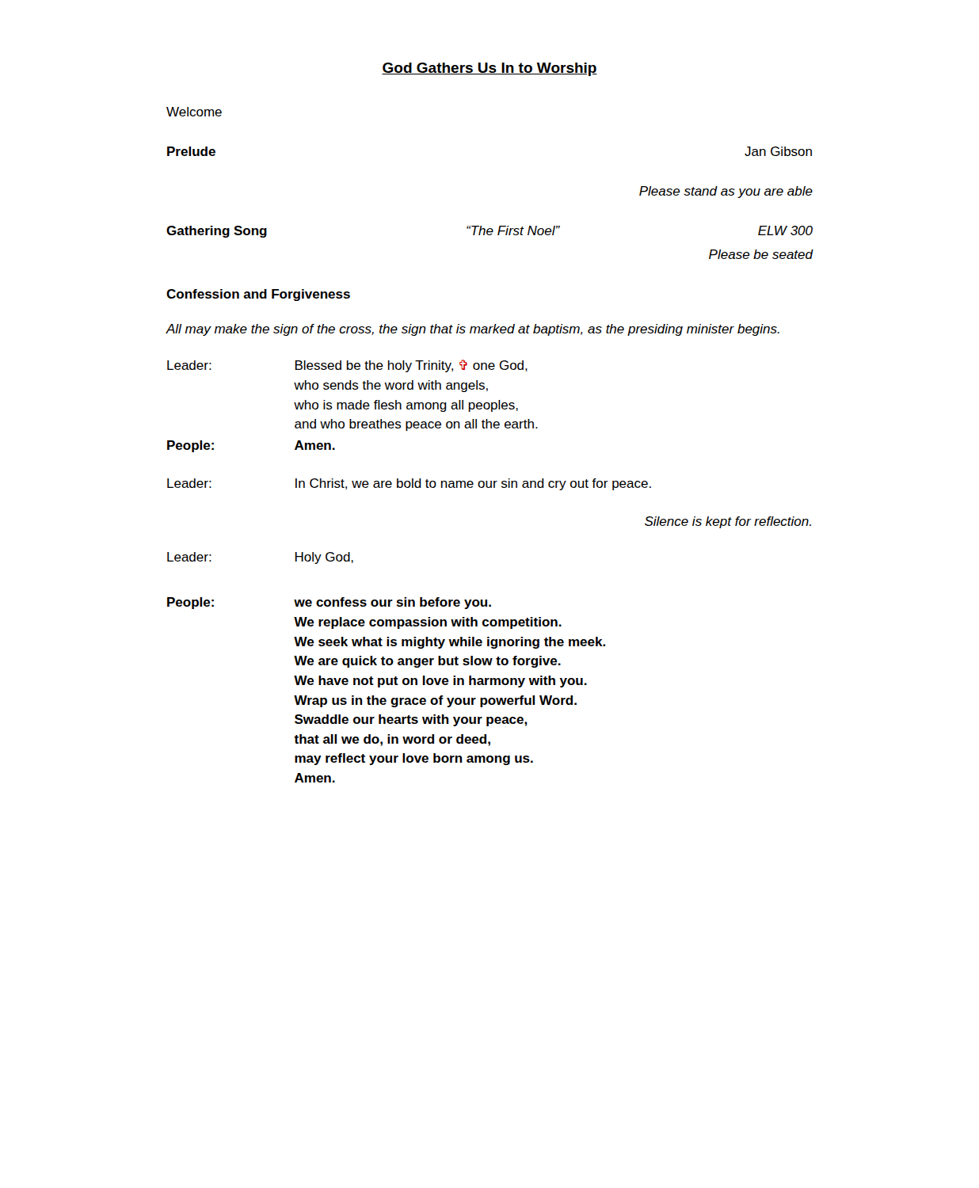God Gathers Us In to Worship
Welcome
Prelude Jan Gibson
Please stand as you are able
Gathering Song “The First Noel” ELW 300
Please be seated
Confession and Forgiveness
All may make the sign of the cross, the sign that is marked at baptism, as the presiding minister begins.
| Leader: | Blessed be the holy Trinity, ✞ one God, who sends the word with angels, who is made flesh among all peoples, and who breathes peace on all the earth. |
| People: | Amen. |
| Leader: | In Christ, we are bold to name our sin and cry out for peace. |
Silence is kept for reflection.
| Leader: | Holy God, |
| People: | we confess our sin before you. We replace compassion with competition. We seek what is mighty while ignoring the meek. We are quick to anger but slow to forgive. We have not put on love in harmony with you. Wrap us in the grace of your powerful Word. Swaddle our hearts with your peace, that all we do, in word or deed, may reflect your love born among us. Amen. |